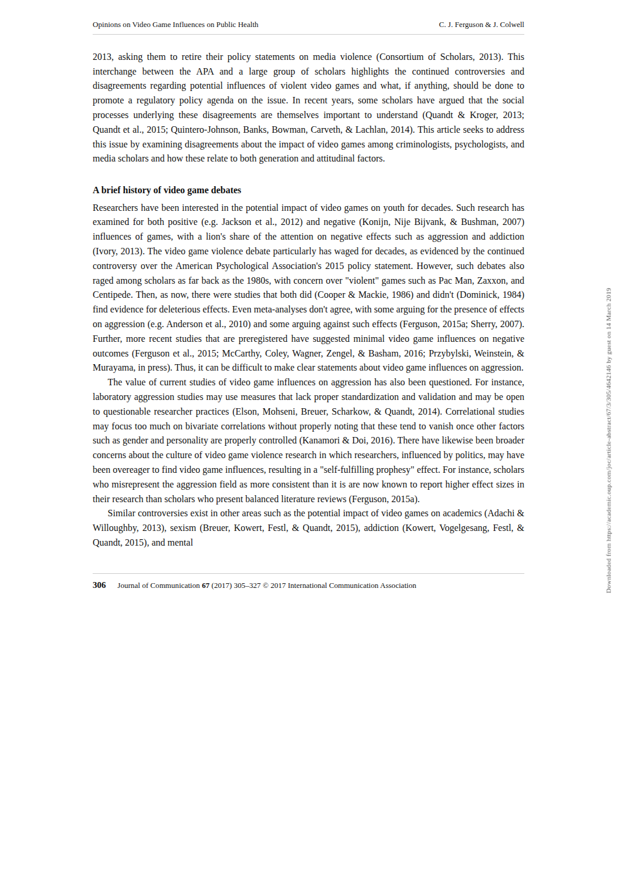Opinions on Video Game Influences on Public Health C. J. Ferguson & J. Colwell
2013, asking them to retire their policy statements on media violence (Consortium of Scholars, 2013). This interchange between the APA and a large group of scholars highlights the continued controversies and disagreements regarding potential influences of violent video games and what, if anything, should be done to promote a regulatory policy agenda on the issue. In recent years, some scholars have argued that the social processes underlying these disagreements are themselves important to understand (Quandt & Kroger, 2013; Quandt et al., 2015; Quintero-Johnson, Banks, Bowman, Carveth, & Lachlan, 2014). This article seeks to address this issue by examining disagreements about the impact of video games among criminologists, psychologists, and media scholars and how these relate to both generation and attitudinal factors.
A brief history of video game debates
Researchers have been interested in the potential impact of video games on youth for decades. Such research has examined for both positive (e.g. Jackson et al., 2012) and negative (Konijn, Nije Bijvank, & Bushman, 2007) influences of games, with a lion's share of the attention on negative effects such as aggression and addiction (Ivory, 2013). The video game violence debate particularly has waged for decades, as evidenced by the continued controversy over the American Psychological Association's 2015 policy statement. However, such debates also raged among scholars as far back as the 1980s, with concern over "violent" games such as Pac Man, Zaxxon, and Centipede. Then, as now, there were studies that both did (Cooper & Mackie, 1986) and didn't (Dominick, 1984) find evidence for deleterious effects. Even meta-analyses don't agree, with some arguing for the presence of effects on aggression (e.g. Anderson et al., 2010) and some arguing against such effects (Ferguson, 2015a; Sherry, 2007). Further, more recent studies that are preregistered have suggested minimal video game influences on negative outcomes (Ferguson et al., 2015; McCarthy, Coley, Wagner, Zengel, & Basham, 2016; Przybylski, Weinstein, & Murayama, in press). Thus, it can be difficult to make clear statements about video game influences on aggression.
The value of current studies of video game influences on aggression has also been questioned. For instance, laboratory aggression studies may use measures that lack proper standardization and validation and may be open to questionable researcher practices (Elson, Mohseni, Breuer, Scharkow, & Quandt, 2014). Correlational studies may focus too much on bivariate correlations without properly noting that these tend to vanish once other factors such as gender and personality are properly controlled (Kanamori & Doi, 2016). There have likewise been broader concerns about the culture of video game violence research in which researchers, influenced by politics, may have been overeager to find video game influences, resulting in a "self-fulfilling prophesy" effect. For instance, scholars who misrepresent the aggression field as more consistent than it is are now known to report higher effect sizes in their research than scholars who present balanced literature reviews (Ferguson, 2015a).
Similar controversies exist in other areas such as the potential impact of video games on academics (Adachi & Willoughby, 2013), sexism (Breuer, Kowert, Festl, & Quandt, 2015), addiction (Kowert, Vogelgesang, Festl, & Quandt, 2015), and mental
306 Journal of Communication 67 (2017) 305–327 © 2017 International Communication Association
Downloaded from https://academic.oup.com/joc/article-abstract/67/3/305/4642146 by guest on 14 March 2019